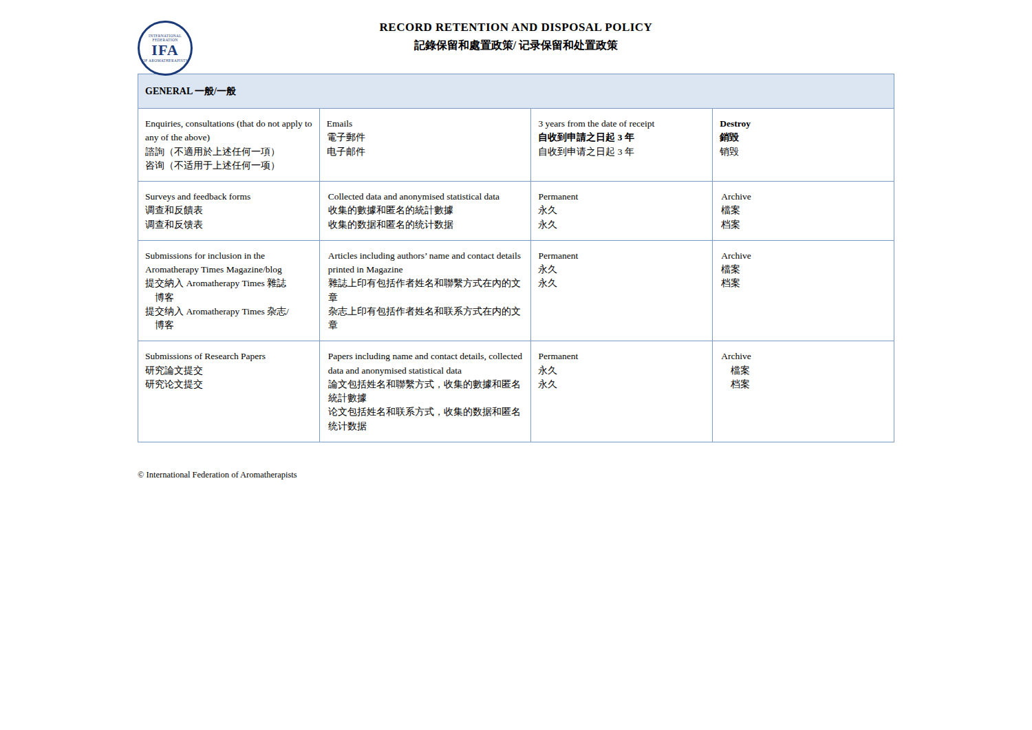INTERNATIONAL FEDERATION
IFA
OF AROMATHERAPISTS
RECORD RETENTION AND DISPOSAL POLICY
記錄保留和處置政策/ 记录保留和处置政策
| GENERAL 一般/一般 |
| --- |
| Enquiries, consultations (that do not apply to any of the above) 諮詢（不適用於上述任何一項） 咨询（不适用于上述任何一项） | Emails 電子郵件 电子邮件 | 3 years from the date of receipt 自收到申請之日起 3 年 自收到申请之日起 3 年 | Destroy 銷毀 销毁 |
| Surveys and feedback forms 调查和反饋表 调查和反馈表 | Collected data and anonymised statistical data 收集的數據和匿名的統計數據 收集的数据和匿名的统计数据 | Permanent 永久 永久 | Archive 檔案 档案 |
| Submissions for inclusion in the Aromatherapy Times Magazine/blog 提交納入 Aromatherapy Times 雜誌 博客 提交纳入 Aromatherapy Times 杂志/ 博客 | Articles including authors’ name and contact details printed in Magazine 雜誌上印有包括作者姓名和聯繫方式在內的文章 杂志上印有包括作者姓名和联系方式在内的文章 | Permanent 永久 永久 | Archive 檔案 档案 |
| Submissions of Research Papers 研究論文提交 研究论文提交 | Papers including name and contact details, collected data and anonymised statistical data 論文包括姓名和聯繫方式，收集的數據和匿名統計數據 论文包括姓名和联系方式，收集的数据和匿名统计数据 | Permanent 永久 永久 | Archive 檔案 档案 |
© International Federation of Aromatherapists